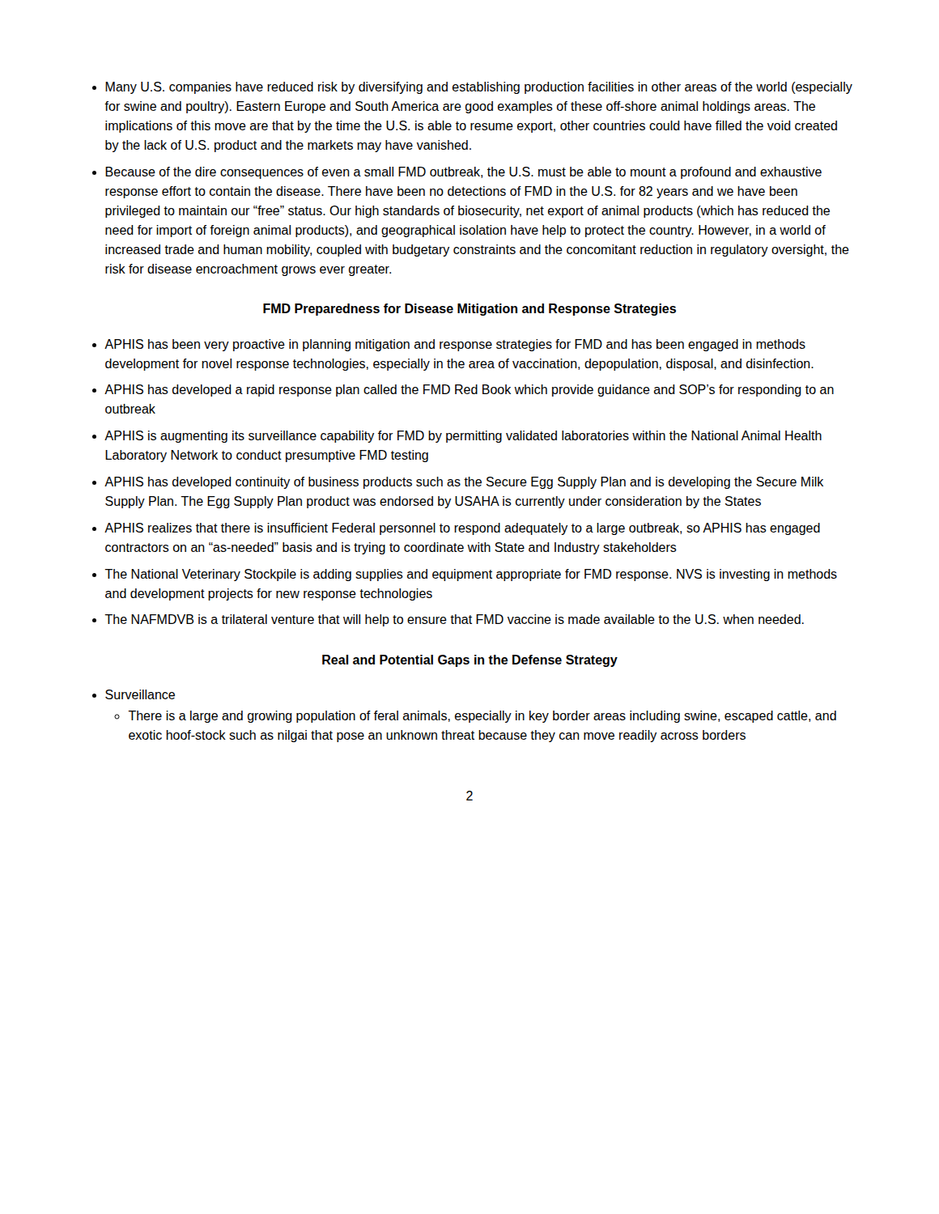Many U.S. companies have reduced risk by diversifying and establishing production facilities in other areas of the world (especially for swine and poultry). Eastern Europe and South America are good examples of these off-shore animal holdings areas. The implications of this move are that by the time the U.S. is able to resume export, other countries could have filled the void created by the lack of U.S. product and the markets may have vanished.
Because of the dire consequences of even a small FMD outbreak, the U.S. must be able to mount a profound and exhaustive response effort to contain the disease. There have been no detections of FMD in the U.S. for 82 years and we have been privileged to maintain our “free” status. Our high standards of biosecurity, net export of animal products (which has reduced the need for import of foreign animal products), and geographical isolation have help to protect the country. However, in a world of increased trade and human mobility, coupled with budgetary constraints and the concomitant reduction in regulatory oversight, the risk for disease encroachment grows ever greater.
FMD Preparedness for Disease Mitigation and Response Strategies
APHIS has been very proactive in planning mitigation and response strategies for FMD and has been engaged in methods development for novel response technologies, especially in the area of vaccination, depopulation, disposal, and disinfection.
APHIS has developed a rapid response plan called the FMD Red Book which provide guidance and SOP’s for responding to an outbreak
APHIS is augmenting its surveillance capability for FMD by permitting validated laboratories within the National Animal Health Laboratory Network to conduct presumptive FMD testing
APHIS has developed continuity of business products such as the Secure Egg Supply Plan and is developing the Secure Milk Supply Plan. The Egg Supply Plan product was endorsed by USAHA is currently under consideration by the States
APHIS realizes that there is insufficient Federal personnel to respond adequately to a large outbreak, so APHIS has engaged contractors on an “as-needed” basis and is trying to coordinate with State and Industry stakeholders
The National Veterinary Stockpile is adding supplies and equipment appropriate for FMD response. NVS is investing in methods and development projects for new response technologies
The NAFMDVB is a trilateral venture that will help to ensure that FMD vaccine is made available to the U.S. when needed.
Real and Potential Gaps in the Defense Strategy
Surveillance
There is a large and growing population of feral animals, especially in key border areas including swine, escaped cattle, and exotic hoof-stock such as nilgai that pose an unknown threat because they can move readily across borders
2